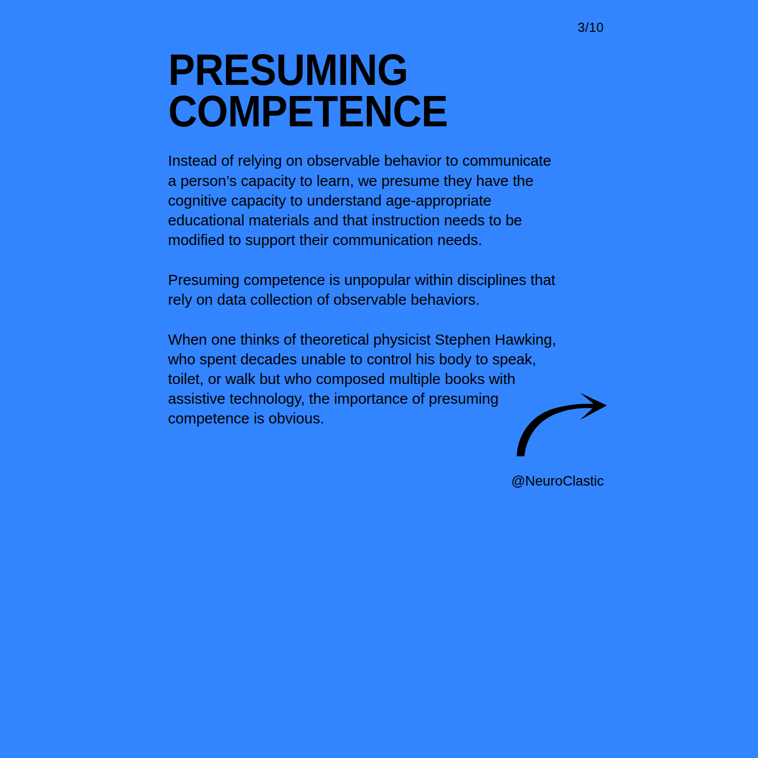3/10
Presuming Competence
Instead of relying on observable behavior to communicate a person’s capacity to learn, we presume they have the cognitive capacity to understand age-appropriate educational materials and that instruction needs to be modified to support their communication needs.
Presuming competence is unpopular within disciplines that rely on data collection of observable behaviors.
When one thinks of theoretical physicist Stephen Hawking, who spent decades unable to control his body to speak, toilet, or walk but who composed multiple books with assistive technology, the importance of presuming competence is obvious.
@NeuroClastic